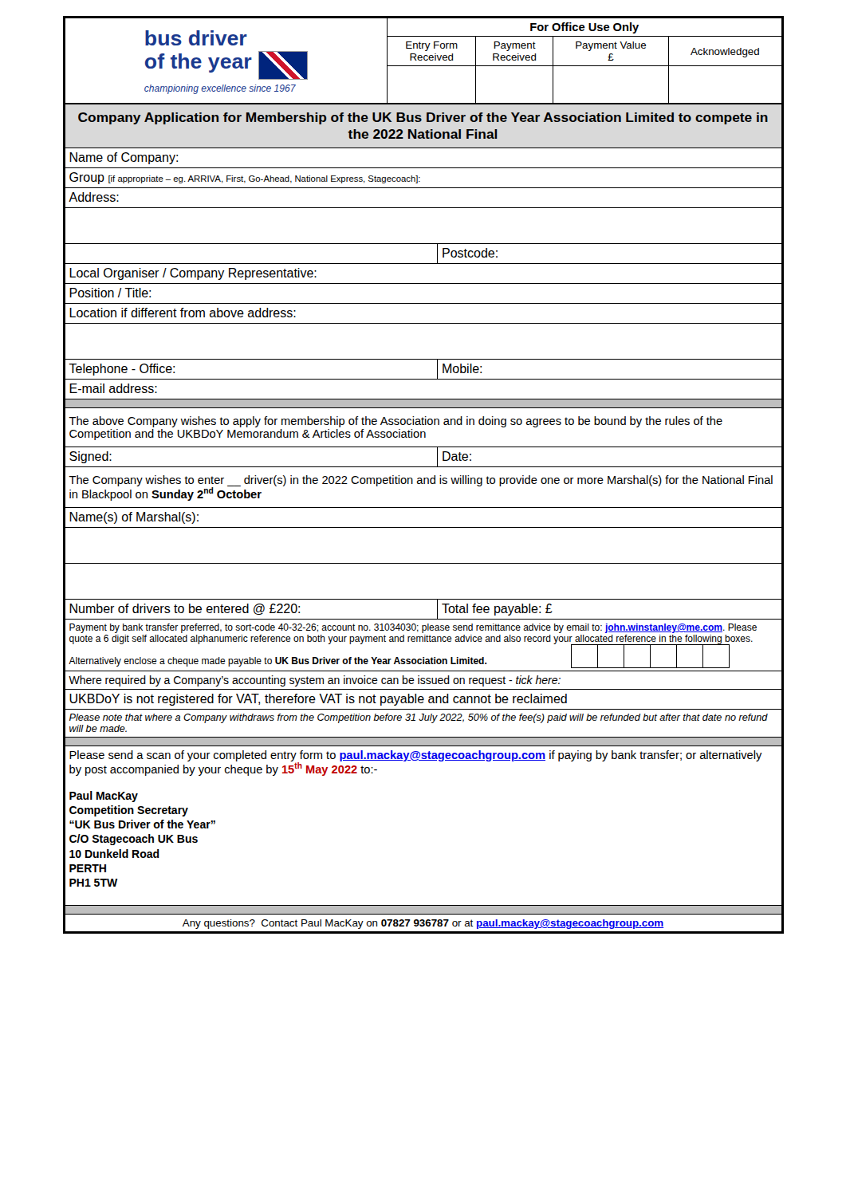| bus driver of the year championing excellence since 1967 | For Office Use Only |
| Entry Form Received | Payment Received | Payment Value £ | Acknowledged |
| Company Application for Membership of the UK Bus Driver of the Year Association Limited to compete in the 2022 National Final |
| Name of Company: |
| Group [if appropriate – eg. ARRIVA, First, Go-Ahead, National Express, Stagecoach]: |
| Address: |
| | Postcode: |
| Local Organiser / Company Representative: |
| Position / Title: |
| Location if different from above address: |
| Telephone - Office: | Mobile: |
| E-mail address: |
| The above Company wishes to apply for membership of the Association and in doing so agrees to be bound by the rules of the Competition and the UKBDoY Memorandum & Articles of Association |
| Signed: | Date: |
| The Company wishes to enter __ driver(s) in the 2022 Competition and is willing to provide one or more Marshal(s) for the National Final in Blackpool on Sunday 2 nd October |
| Name(s) of Marshal(s): |
| Number of drivers to be entered @ £220: | Total fee payable: £ |
| Payment by bank transfer preferred, to sort-code 40-32-26; account no. 31034030; please send remittance advice by email to: john.winstanley@me.com . Please quote a 6 digit self allocated alphanumeric reference on both your payment and remittance advice and also record your allocated reference in the following boxes. Alternatively enclose a cheque made payable to UK Bus Driver of the Year Association Limited. |
| Where required by a Company’s accounting system an invoice can be issued on request - tick here: |
| UKBDoY is not registered for VAT, therefore VAT is not payable and cannot be reclaimed |
| Please note that where a Company withdraws from the Competition before 31 July 2022, 50% of the fee(s) paid will be refunded but after that date no refund will be made. |
| Please send a scan of your completed entry form to paul.mackay@stagecoachgroup.com if paying by bank transfer; or alternatively by post accompanied by your cheque by 15 th May 2022 to:- Paul MacKay Competition Secretary “UK Bus Driver of the Year” C/O Stagecoach UK Bus 10 Dunkeld Road PERTH PH1 5TW |
| Any questions? Contact Paul MacKay on 07827 936787 or at paul.mackay@stagecoachgroup.com |